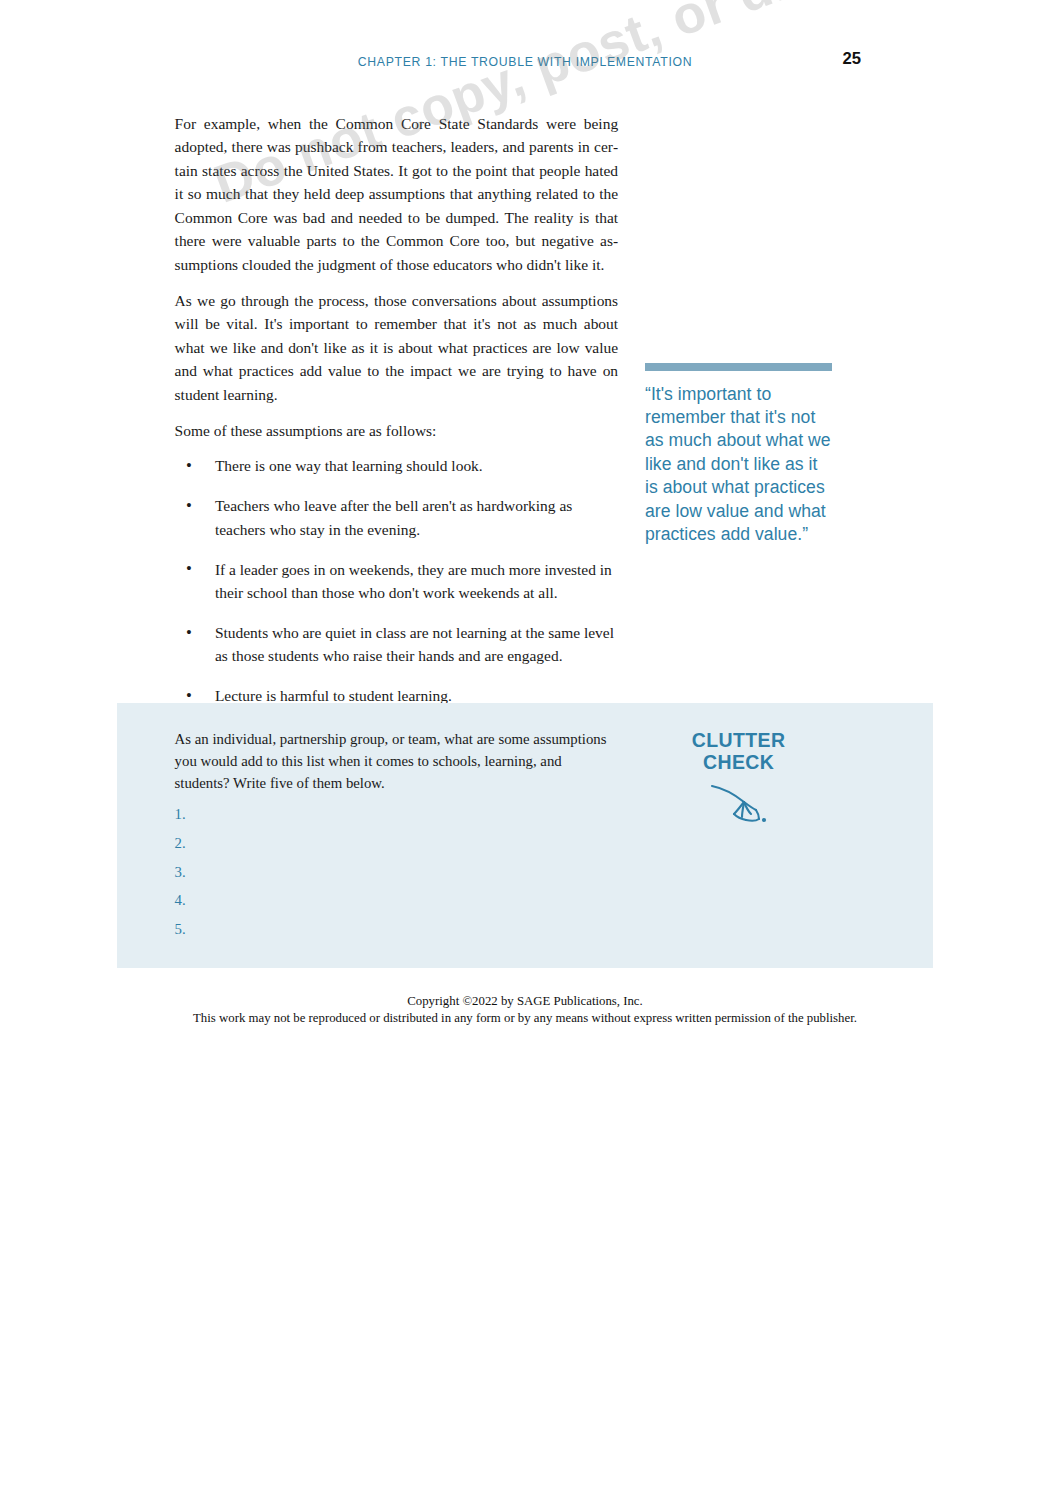Chapter 1: The Trouble With Implementation
25
For example, when the Common Core State Standards were being adopted, there was pushback from teachers, leaders, and parents in certain states across the United States. It got to the point that people hated it so much that they held deep assumptions that anything related to the Common Core was bad and needed to be dumped. The reality is that there were valuable parts to the Common Core too, but negative assumptions clouded the judgment of those educators who didn't like it.
As we go through the process, those conversations about assumptions will be vital. It's important to remember that it's not as much about what we like and don't like as it is about what practices are low value and what practices add value to the impact we are trying to have on student learning.
Some of these assumptions are as follows:
There is one way that learning should look.
Teachers who leave after the bell aren't as hardworking as teachers who stay in the evening.
If a leader goes in on weekends, they are much more invested in their school than those who don't work weekends at all.
Students who are quiet in class are not learning at the same level as those students who raise their hands and are engaged.
Lecture is harmful to student learning.
Parents who live in poverty don't care about education as much as wealthier parents do.
A colorful classroom is an engaging classroom.
“It's important to remember that it's not as much about what we like and don't like as it is about what practices are low value and what practices add value.”
Do not copy, post, or distribute
As an individual, partnership group, or team, what are some assumptions you would add to this list when it comes to schools, learning, and students? Write five of them below.
CLUTTER
CHECK
Copyright ©2022 by SAGE Publications, Inc.
This work may not be reproduced or distributed in any form or by any means without express written permission of the publisher.